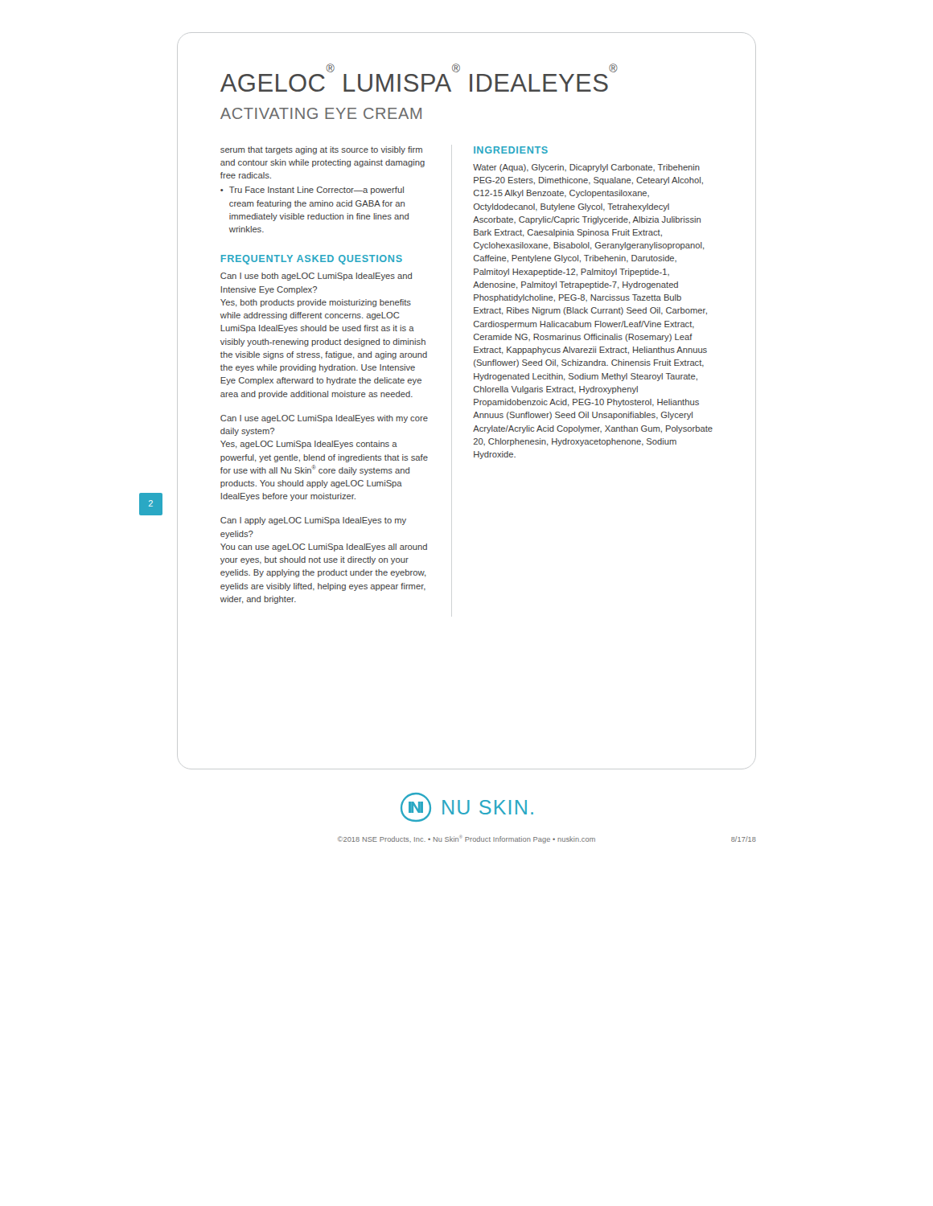2
AGELOC® LUMISPA® IDEALEYES®
Activating Eye Cream
serum that targets aging at its source to visibly firm and contour skin while protecting against damaging free radicals.
Tru Face Instant Line Corrector—a powerful cream featuring the amino acid GABA for an immediately visible reduction in fine lines and wrinkles.
Frequently Asked Questions
Can I use both ageLOC LumiSpa IdealEyes and Intensive Eye Complex?
Yes, both products provide moisturizing benefits while addressing different concerns. ageLOC LumiSpa IdealEyes should be used first as it is a visibly youth-renewing product designed to diminish the visible signs of stress, fatigue, and aging around the eyes while providing hydration. Use Intensive Eye Complex afterward to hydrate the delicate eye area and provide additional moisture as needed.
Can I use ageLOC LumiSpa IdealEyes with my core daily system?
Yes, ageLOC LumiSpa IdealEyes contains a powerful, yet gentle, blend of ingredients that is safe for use with all Nu Skin® core daily systems and products. You should apply ageLOC LumiSpa IdealEyes before your moisturizer.
Can I apply ageLOC LumiSpa IdealEyes to my eyelids?
You can use ageLOC LumiSpa IdealEyes all around your eyes, but should not use it directly on your eyelids. By applying the product under the eyebrow, eyelids are visibly lifted, helping eyes appear firmer, wider, and brighter.
Ingredients
Water (Aqua), Glycerin, Dicaprylyl Carbonate, Tribehenin PEG-20 Esters, Dimethicone, Squalane, Cetearyl Alcohol, C12-15 Alkyl Benzoate, Cyclopentasiloxane, Octyldodecanol, Butylene Glycol, Tetrahexyldecyl Ascorbate, Caprylic/Capric Triglyceride, Albizia Julibrissin Bark Extract, Caesalpinia Spinosa Fruit Extract, Cyclohexasiloxane, Bisabolol, Geranylgeranylisopropanol, Caffeine, Pentylene Glycol, Tribehenin, Darutoside, Palmitoyl Hexapeptide-12, Palmitoyl Tripeptide-1, Adenosine, Palmitoyl Tetrapeptide-7, Hydrogenated Phosphatidylcholine, PEG-8, Narcissus Tazetta Bulb Extract, Ribes Nigrum (Black Currant) Seed Oil, Carbomer, Cardiospermum Halicacabum Flower/Leaf/Vine Extract, Ceramide NG, Rosmarinus Officinalis (Rosemary) Leaf Extract, Kappaphycus Alvarezii Extract, Helianthus Annuus (Sunflower) Seed Oil, Schizandra. Chinensis Fruit Extract, Hydrogenated Lecithin, Sodium Methyl Stearoyl Taurate, Chlorella Vulgaris Extract, Hydroxyphenyl Propamidobenzoic Acid, PEG-10 Phytosterol, Helianthus Annuus (Sunflower) Seed Oil Unsaponifiables, Glyceryl Acrylate/Acrylic Acid Copolymer, Xanthan Gum, Polysorbate 20, Chlorphenesin, Hydroxyacetophenone, Sodium Hydroxide.
NU SKIN.
©2018 NSE Products, Inc. • Nu Skin® Product Information Page • nuskin.com 8/17/18